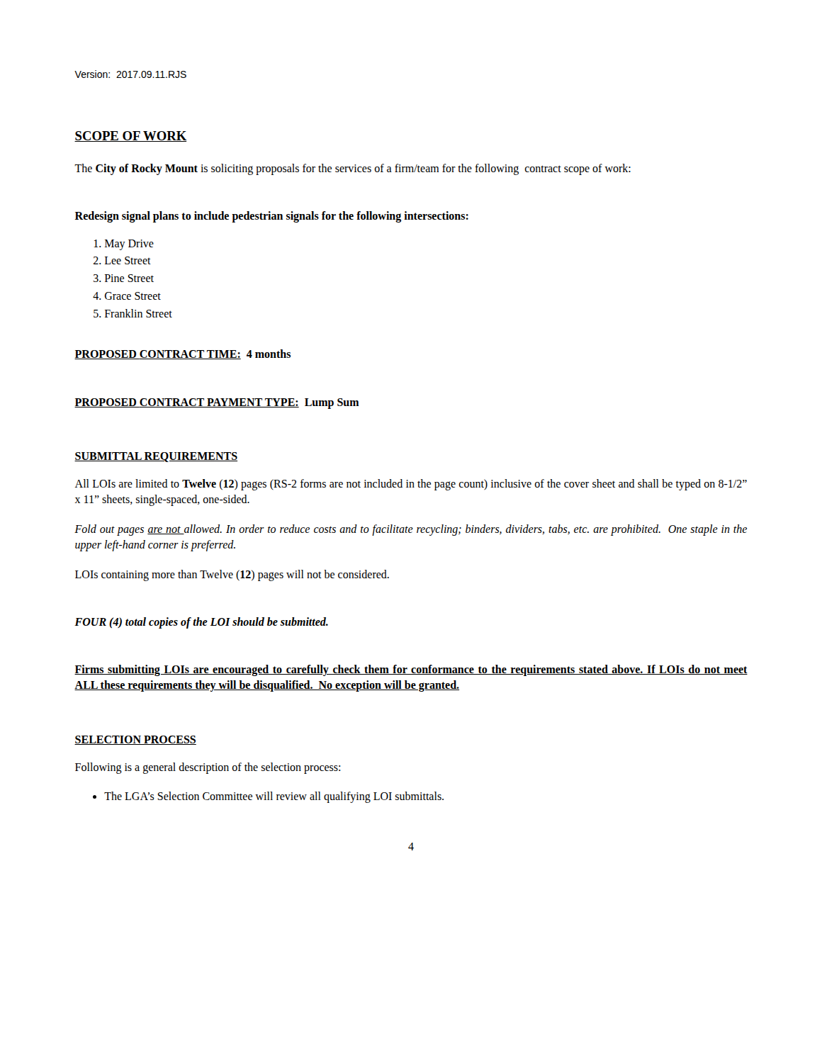Version: 2017.09.11.RJS
SCOPE OF WORK
The City of Rocky Mount is soliciting proposals for the services of a firm/team for the following contract scope of work:
Redesign signal plans to include pedestrian signals for the following intersections:
May Drive
Lee Street
Pine Street
Grace Street
Franklin Street
PROPOSED CONTRACT TIME: 4 months
PROPOSED CONTRACT PAYMENT TYPE: Lump Sum
SUBMITTAL REQUIREMENTS
All LOIs are limited to Twelve (12) pages (RS-2 forms are not included in the page count) inclusive of the cover sheet and shall be typed on 8-1/2” x 11” sheets, single-spaced, one-sided.
Fold out pages are not allowed. In order to reduce costs and to facilitate recycling; binders, dividers, tabs, etc. are prohibited. One staple in the upper left-hand corner is preferred.
LOIs containing more than Twelve (12) pages will not be considered.
FOUR (4) total copies of the LOI should be submitted.
Firms submitting LOIs are encouraged to carefully check them for conformance to the requirements stated above. If LOIs do not meet ALL these requirements they will be disqualified. No exception will be granted.
SELECTION PROCESS
Following is a general description of the selection process:
The LGA’s Selection Committee will review all qualifying LOI submittals.
4